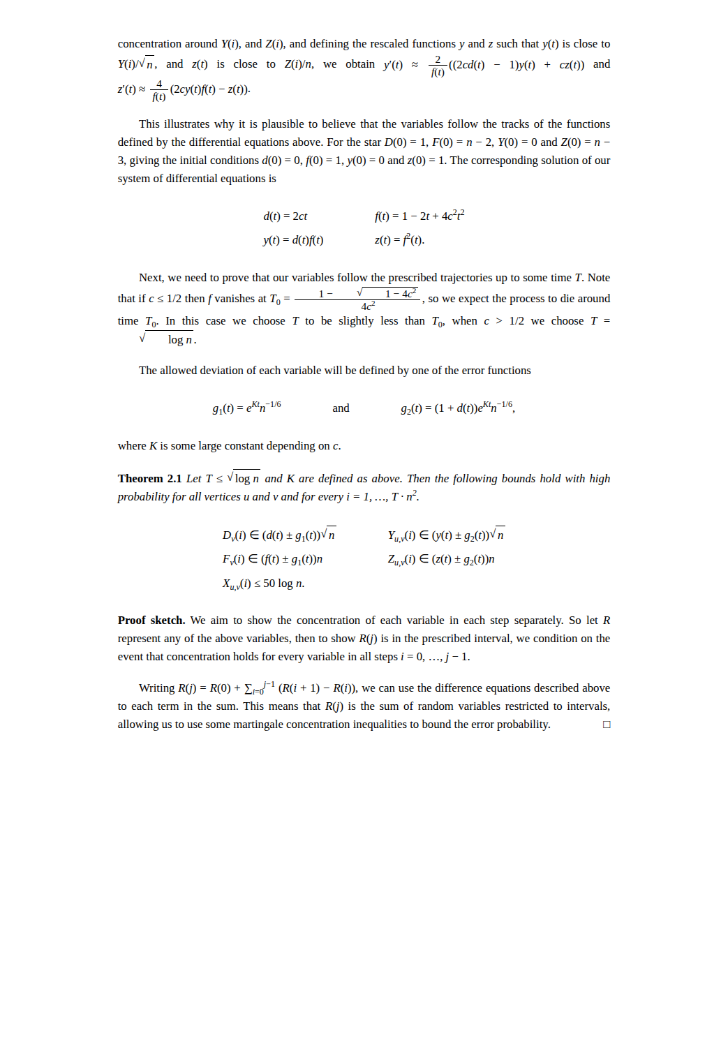concentration around Y(i), and Z(i), and defining the rescaled functions y and z such that y(t) is close to Y(i)/n, and z(t) is close to Z(i)/n, we obtain y′(t) ≈ 2 f(t)((2cd(t) − 1)y(t) + cz(t)) and z′(t) ≈ 4 f(t)(2cy(t)f(t) − z(t)).
This illustrates why it is plausible to believe that the variables follow the tracks of the functions defined by the differential equations above. For the star D(0) = 1, F(0) = n − 2, Y(0) = 0 and Z(0) = n − 3, giving the initial conditions d(0) = 0, f(0) = 1, y(0) = 0 and z(0) = 1. The corresponding solution of our system of differential equations is
d(t) = 2ct
f(t) = 1 − 2t + 4c2t2
y(t) = d(t)f(t)
z(t) = f2(t).
Next, we need to prove that our variables follow the prescribed trajectories up to some time T. Note that if c ≤ 1/2 then f vanishes at T0 = 1 − 1 − 4c24c2, so we expect the process to die around time T0. In this case we choose T to be slightly less than T0, when c > 1/2 we choose T = log n.
The allowed deviation of each variable will be defined by one of the error functions
g1(t) = eKtn−1/6
and
g2(t) = (1 + d(t))eKtn−1/6,
where K is some large constant depending on c.
Theorem 2.1 Let T ≤ log n and K are defined as above. Then the following bounds hold with high probability for all vertices u and v and for every i = 1, …, T · n2.
Dv(i) ∈ (d(t) ± g1(t))n
Yu,v(i) ∈ (y(t) ± g2(t))n
Fv(i) ∈ (f(t) ± g1(t))n
Zu,v(i) ∈ (z(t) ± g2(t))n
Xu,v(i) ≤ 50 log n.
Proof sketch. We aim to show the concentration of each variable in each step separately. So let R represent any of the above variables, then to show R(j) is in the prescribed interval, we condition on the event that concentration holds for every variable in all steps i = 0, …, j − 1.
Writing R(j) = R(0) + ∑i=0j−1 (R(i + 1) − R(i)), we can use the difference equations described above to each term in the sum. This means that R(j) is the sum of random variables restricted to intervals, allowing us to use some martingale concentration inequalities to bound the error probability. □